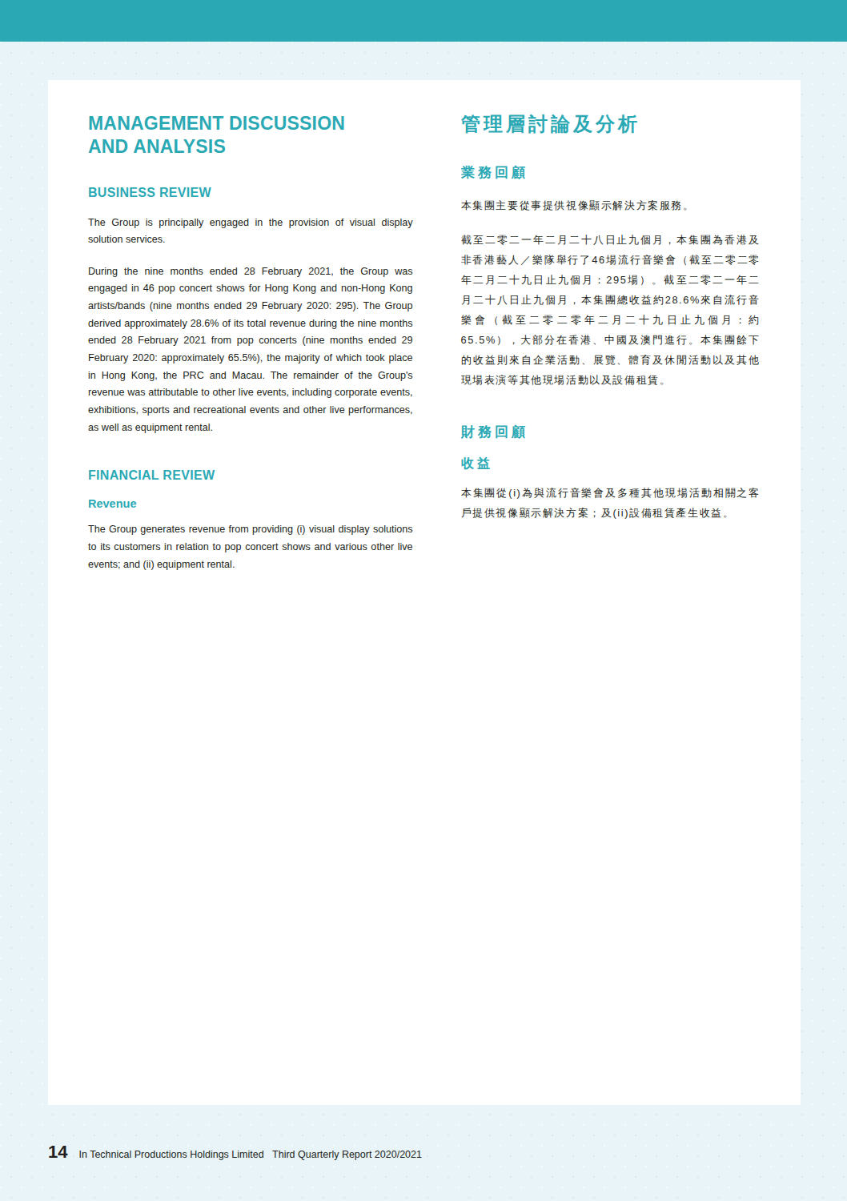MANAGEMENT DISCUSSION
AND ANALYSIS
BUSINESS REVIEW
The Group is principally engaged in the provision of visual display solution services.
During the nine months ended 28 February 2021, the Group was engaged in 46 pop concert shows for Hong Kong and non-Hong Kong artists/bands (nine months ended 29 February 2020: 295). The Group derived approximately 28.6% of its total revenue during the nine months ended 28 February 2021 from pop concerts (nine months ended 29 February 2020: approximately 65.5%), the majority of which took place in Hong Kong, the PRC and Macau. The remainder of the Group's revenue was attributable to other live events, including corporate events, exhibitions, sports and recreational events and other live performances, as well as equipment rental.
FINANCIAL REVIEW
Revenue
The Group generates revenue from providing (i) visual display solutions to its customers in relation to pop concert shows and various other live events; and (ii) equipment rental.
管理層討論及分析
業務回顧
本集團主要從事提供視像顯示解決方案服務。
截至二零二一年二月二十八日止九個月，本集團為香港及非香港藝人／樂隊舉行了46場流行音樂會（截至二零二零年二月二十九日止九個月：295場）。截至二零二一年二月二十八日止九個月，本集團總收益約28.6%來自流行音樂會（截至二零二零年二月二十九日止九個月：約65.5%），大部分在香港、中國及澳門進行。本集團餘下的收益則來自企業活動、展覽、體育及休閒活動以及其他現場表演等其他現場活動以及設備租賃。
財務回顧
收益
本集團從(i)為與流行音樂會及多種其他現場活動相關之客戶提供視像顯示解決方案；及(ii)設備租賃產生收益。
14 In Technical Productions Holdings Limited Third Quarterly Report 2020/2021